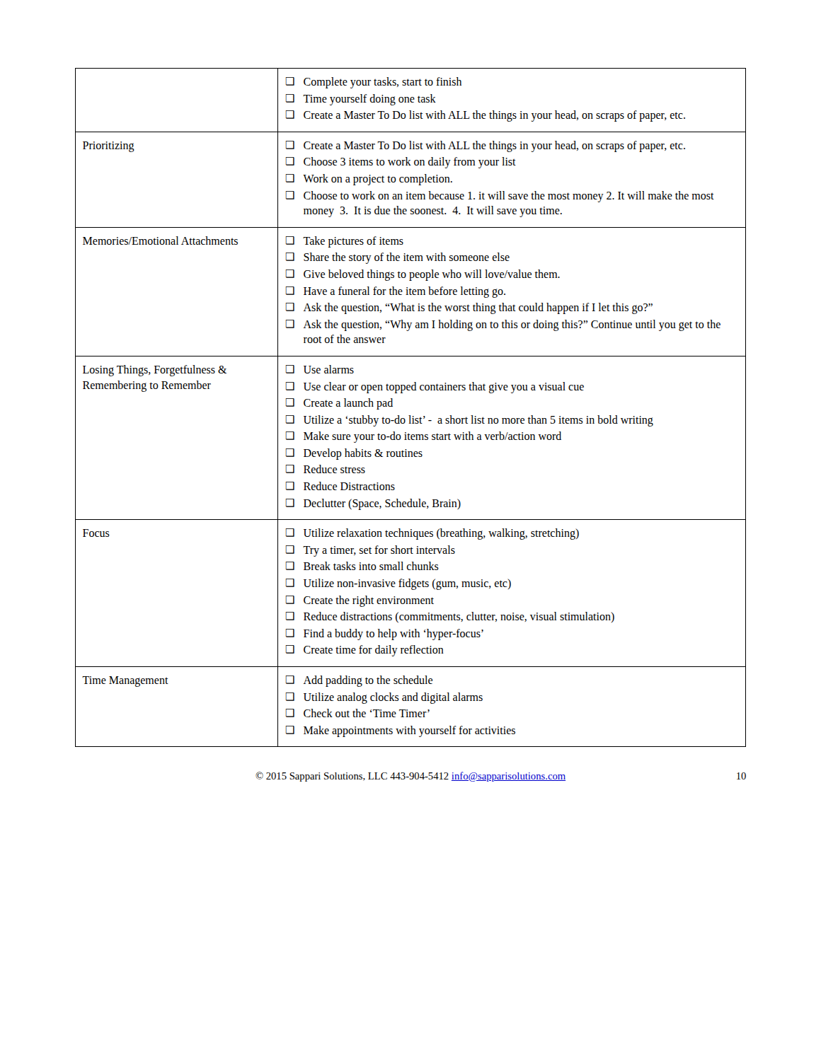| | Complete your tasks, start to finish Time yourself doing one task Create a Master To Do list with ALL the things in your head, on scraps of paper, etc. |
| Prioritizing | Create a Master To Do list with ALL the things in your head, on scraps of paper, etc. Choose 3 items to work on daily from your list Work on a project to completion. Choose to work on an item because 1. it will save the most money 2. It will make the most money 3. It is due the soonest. 4. It will save you time. |
| Memories/Emotional Attachments | Take pictures of items Share the story of the item with someone else Give beloved things to people who will love/value them. Have a funeral for the item before letting go. Ask the question, “What is the worst thing that could happen if I let this go?” Ask the question, “Why am I holding on to this or doing this?” Continue until you get to the root of the answer |
| Losing Things, Forgetfulness & Remembering to Remember | Use alarms Use clear or open topped containers that give you a visual cue Create a launch pad Utilize a ‘stubby to-do list’ - a short list no more than 5 items in bold writing Make sure your to-do items start with a verb/action word Develop habits & routines Reduce stress Reduce Distractions Declutter (Space, Schedule, Brain) |
| Focus | Utilize relaxation techniques (breathing, walking, stretching) Try a timer, set for short intervals Break tasks into small chunks Utilize non-invasive fidgets (gum, music, etc) Create the right environment Reduce distractions (commitments, clutter, noise, visual stimulation) Find a buddy to help with ‘hyper-focus’ Create time for daily reflection |
| Time Management | Add padding to the schedule Utilize analog clocks and digital alarms Check out the ‘Time Timer’ Make appointments with yourself for activities |
© 2015 Sappari Solutions, LLC 443-904-5412 info@sapparisolutions.com 10